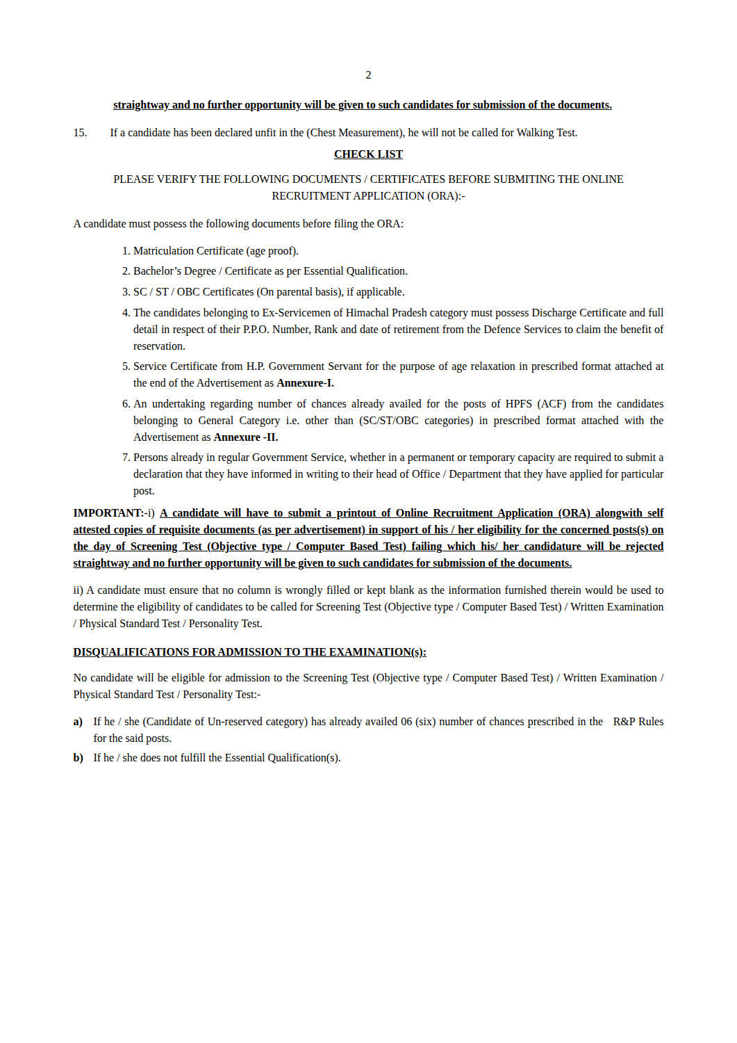2
straightway and no further opportunity will be given to such candidates for submission of the documents.
15.
If a candidate has been declared unfit in the (Chest Measurement), he will not be called for Walking Test.
CHECK LIST
PLEASE VERIFY THE FOLLOWING DOCUMENTS / CERTIFICATES BEFORE SUBMITING THE ONLINE RECRUITMENT APPLICATION (ORA):-
A candidate must possess the following documents before filing the ORA:
Matriculation Certificate (age proof).
Bachelor’s Degree / Certificate as per Essential Qualification.
SC / ST / OBC Certificates (On parental basis), if applicable.
The candidates belonging to Ex-Servicemen of Himachal Pradesh category must possess Discharge Certificate and full detail in respect of their P.P.O. Number, Rank and date of retirement from the Defence Services to claim the benefit of reservation.
Service Certificate from H.P. Government Servant for the purpose of age relaxation in prescribed format attached at the end of the Advertisement as Annexure-I.
An undertaking regarding number of chances already availed for the posts of HPFS (ACF) from the candidates belonging to General Category i.e. other than (SC/ST/OBC categories) in prescribed format attached with the Advertisement as Annexure -II.
Persons already in regular Government Service, whether in a permanent or temporary capacity are required to submit a declaration that they have informed in writing to their head of Office / Department that they have applied for particular post.
IMPORTANT:-i) A candidate will have to submit a printout of Online Recruitment Application (ORA) alongwith self attested copies of requisite documents (as per advertisement) in support of his / her eligibility for the concerned posts(s) on the day of Screening Test (Objective type / Computer Based Test) failing which his/ her candidature will be rejected straightway and no further opportunity will be given to such candidates for submission of the documents.
ii) A candidate must ensure that no column is wrongly filled or kept blank as the information furnished therein would be used to determine the eligibility of candidates to be called for Screening Test (Objective type / Computer Based Test) / Written Examination / Physical Standard Test / Personality Test.
DISQUALIFICATIONS FOR ADMISSION TO THE EXAMINATION(s):
No candidate will be eligible for admission to the Screening Test (Objective type / Computer Based Test) / Written Examination / Physical Standard Test / Personality Test:-
a)
If he / she (Candidate of Un-reserved category) has already availed 06 (six) number of chances prescribed in the R&P Rules for the said posts.
b)
If he / she does not fulfill the Essential Qualification(s).